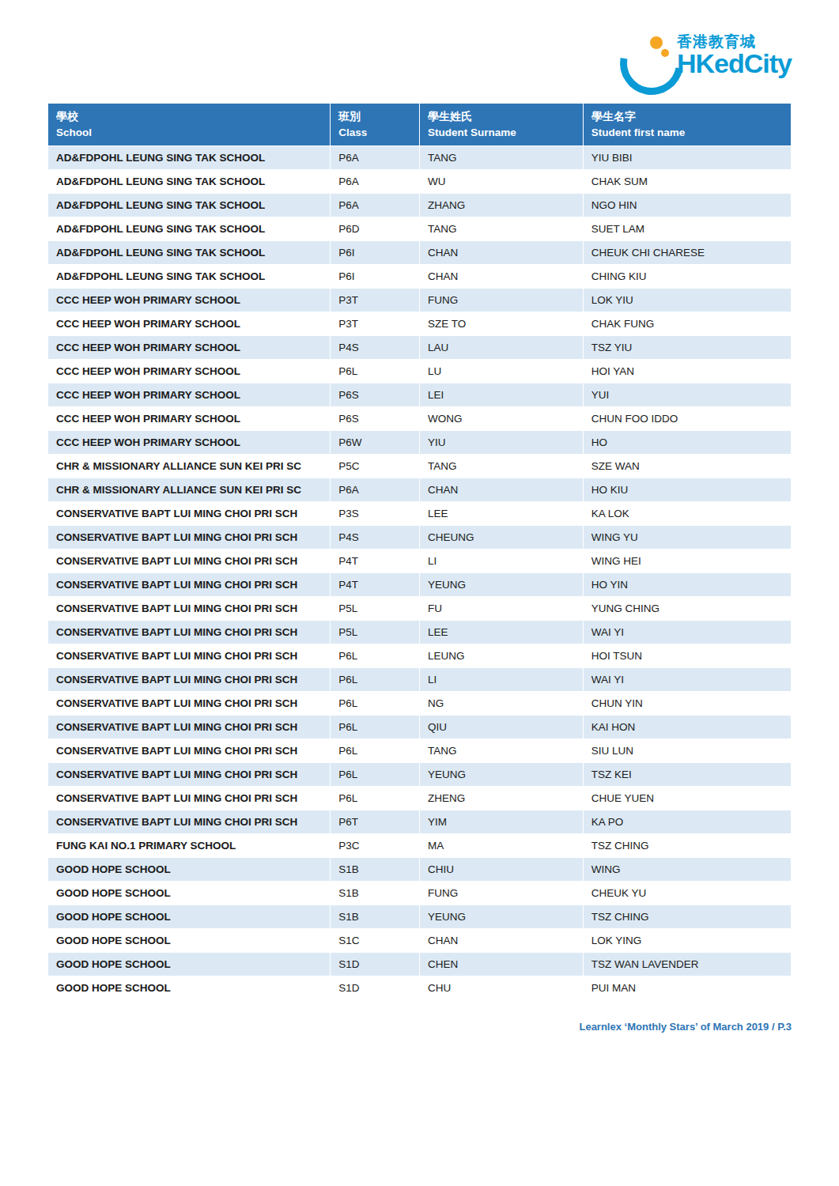香港教育城
HKedCity
| 學校 School | 班別 Class | 學生姓氏 Student Surname | 學生名字 Student first name |
| --- | --- | --- | --- |
| AD&FDPOHL LEUNG SING TAK SCHOOL | P6A | TANG | YIU BIBI |
| AD&FDPOHL LEUNG SING TAK SCHOOL | P6A | WU | CHAK SUM |
| AD&FDPOHL LEUNG SING TAK SCHOOL | P6A | ZHANG | NGO HIN |
| AD&FDPOHL LEUNG SING TAK SCHOOL | P6D | TANG | SUET LAM |
| AD&FDPOHL LEUNG SING TAK SCHOOL | P6I | CHAN | CHEUK CHI CHARESE |
| AD&FDPOHL LEUNG SING TAK SCHOOL | P6I | CHAN | CHING KIU |
| CCC HEEP WOH PRIMARY SCHOOL | P3T | FUNG | LOK YIU |
| CCC HEEP WOH PRIMARY SCHOOL | P3T | SZE TO | CHAK FUNG |
| CCC HEEP WOH PRIMARY SCHOOL | P4S | LAU | TSZ YIU |
| CCC HEEP WOH PRIMARY SCHOOL | P6L | LU | HOI YAN |
| CCC HEEP WOH PRIMARY SCHOOL | P6S | LEI | YUI |
| CCC HEEP WOH PRIMARY SCHOOL | P6S | WONG | CHUN FOO IDDO |
| CCC HEEP WOH PRIMARY SCHOOL | P6W | YIU | HO |
| CHR & MISSIONARY ALLIANCE SUN KEI PRI SC | P5C | TANG | SZE WAN |
| CHR & MISSIONARY ALLIANCE SUN KEI PRI SC | P6A | CHAN | HO KIU |
| CONSERVATIVE BAPT LUI MING CHOI PRI SCH | P3S | LEE | KA LOK |
| CONSERVATIVE BAPT LUI MING CHOI PRI SCH | P4S | CHEUNG | WING YU |
| CONSERVATIVE BAPT LUI MING CHOI PRI SCH | P4T | LI | WING HEI |
| CONSERVATIVE BAPT LUI MING CHOI PRI SCH | P4T | YEUNG | HO YIN |
| CONSERVATIVE BAPT LUI MING CHOI PRI SCH | P5L | FU | YUNG CHING |
| CONSERVATIVE BAPT LUI MING CHOI PRI SCH | P5L | LEE | WAI YI |
| CONSERVATIVE BAPT LUI MING CHOI PRI SCH | P6L | LEUNG | HOI TSUN |
| CONSERVATIVE BAPT LUI MING CHOI PRI SCH | P6L | LI | WAI YI |
| CONSERVATIVE BAPT LUI MING CHOI PRI SCH | P6L | NG | CHUN YIN |
| CONSERVATIVE BAPT LUI MING CHOI PRI SCH | P6L | QIU | KAI HON |
| CONSERVATIVE BAPT LUI MING CHOI PRI SCH | P6L | TANG | SIU LUN |
| CONSERVATIVE BAPT LUI MING CHOI PRI SCH | P6L | YEUNG | TSZ KEI |
| CONSERVATIVE BAPT LUI MING CHOI PRI SCH | P6L | ZHENG | CHUE YUEN |
| CONSERVATIVE BAPT LUI MING CHOI PRI SCH | P6T | YIM | KA PO |
| FUNG KAI NO.1 PRIMARY SCHOOL | P3C | MA | TSZ CHING |
| GOOD HOPE SCHOOL | S1B | CHIU | WING |
| GOOD HOPE SCHOOL | S1B | FUNG | CHEUK YU |
| GOOD HOPE SCHOOL | S1B | YEUNG | TSZ CHING |
| GOOD HOPE SCHOOL | S1C | CHAN | LOK YING |
| GOOD HOPE SCHOOL | S1D | CHEN | TSZ WAN LAVENDER |
| GOOD HOPE SCHOOL | S1D | CHU | PUI MAN |
Learnlex ‘Monthly Stars’ of March 2019 / P.3